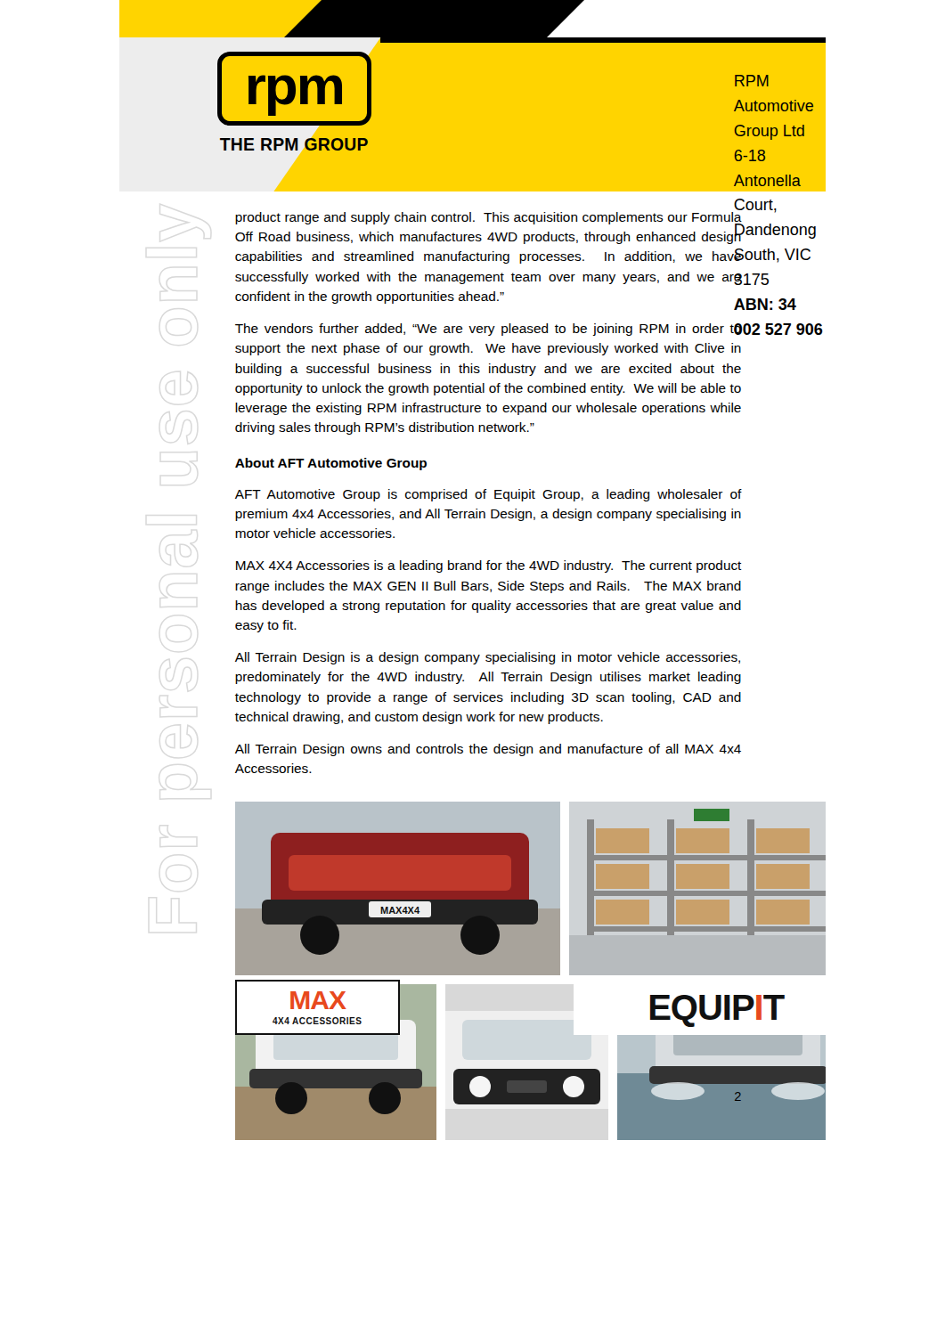rpm
THE RPM GROUP
RPM Automotive Group Ltd
6-18 Antonella Court,
Dandenong South, VIC 3175
ABN: 34 002 527 906
For personal use only
product range and supply chain control. This acquisition complements our Formula Off Road business, which manufactures 4WD products, through enhanced design capabilities and streamlined manufacturing processes. In addition, we have successfully worked with the management team over many years, and we are confident in the growth opportunities ahead.”
The vendors further added, “We are very pleased to be joining RPM in order to support the next phase of our growth. We have previously worked with Clive in building a successful business in this industry and we are excited about the opportunity to unlock the growth potential of the combined entity. We will be able to leverage the existing RPM infrastructure to expand our wholesale operations while driving sales through RPM’s distribution network.”
About AFT Automotive Group
AFT Automotive Group is comprised of Equipit Group, a leading wholesaler of premium 4x4 Accessories, and All Terrain Design, a design company specialising in motor vehicle accessories.
MAX 4X4 Accessories is a leading brand for the 4WD industry. The current product range includes the MAX GEN II Bull Bars, Side Steps and Rails. The MAX brand has developed a strong reputation for quality accessories that are great value and easy to fit.
All Terrain Design is a design company specialising in motor vehicle accessories, predominately for the 4WD industry. All Terrain Design utilises market leading technology to provide a range of services including 3D scan tooling, CAD and technical drawing, and custom design work for new products.
All Terrain Design owns and controls the design and manufacture of all MAX 4x4 Accessories.
MAX
4X4 ACCESSORIES
EQUIPIT
2